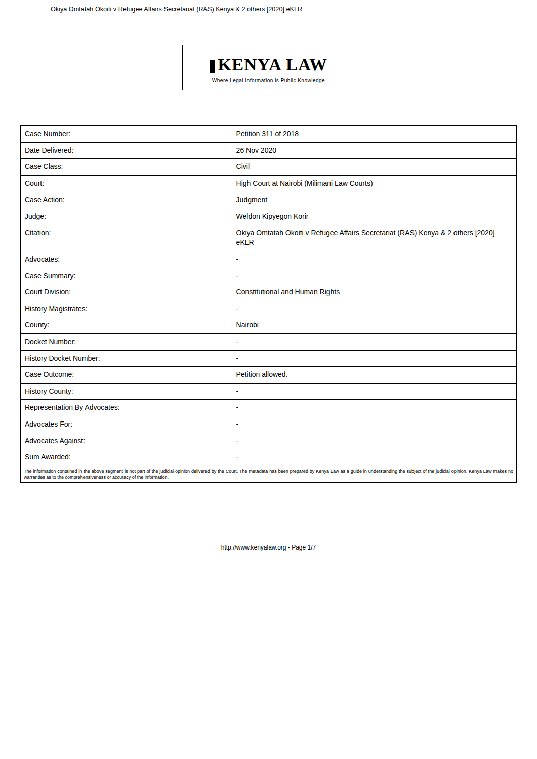Okiya Omtatah Okoiti v Refugee Affairs Secretariat (RAS) Kenya & 2 others [2020] eKLR
KENYA LAW
Where Legal Information is Public Knowledge
| Case Number: | Petition 311 of 2018 |
| Date Delivered: | 26 Nov 2020 |
| Case Class: | Civil |
| Court: | High Court at Nairobi (Milimani Law Courts) |
| Case Action: | Judgment |
| Judge: | Weldon Kipyegon Korir |
| Citation: | Okiya Omtatah Okoiti v Refugee Affairs Secretariat (RAS) Kenya & 2 others [2020] eKLR |
| Advocates: | - |
| Case Summary: | - |
| Court Division: | Constitutional and Human Rights |
| History Magistrates: | - |
| County: | Nairobi |
| Docket Number: | - |
| History Docket Number: | - |
| Case Outcome: | Petition allowed. |
| History County: | - |
| Representation By Advocates: | - |
| Advocates For: | - |
| Advocates Against: | - |
| Sum Awarded: | - |
The information contained in the above segment is not part of the judicial opinion delivered by the Court. The metadata has been prepared by Kenya Law as a guide in understanding the subject of the judicial opinion. Kenya Law makes no warranties as to the comprehensiveness or accuracy of the information.
http://www.kenyalaw.org - Page 1/7